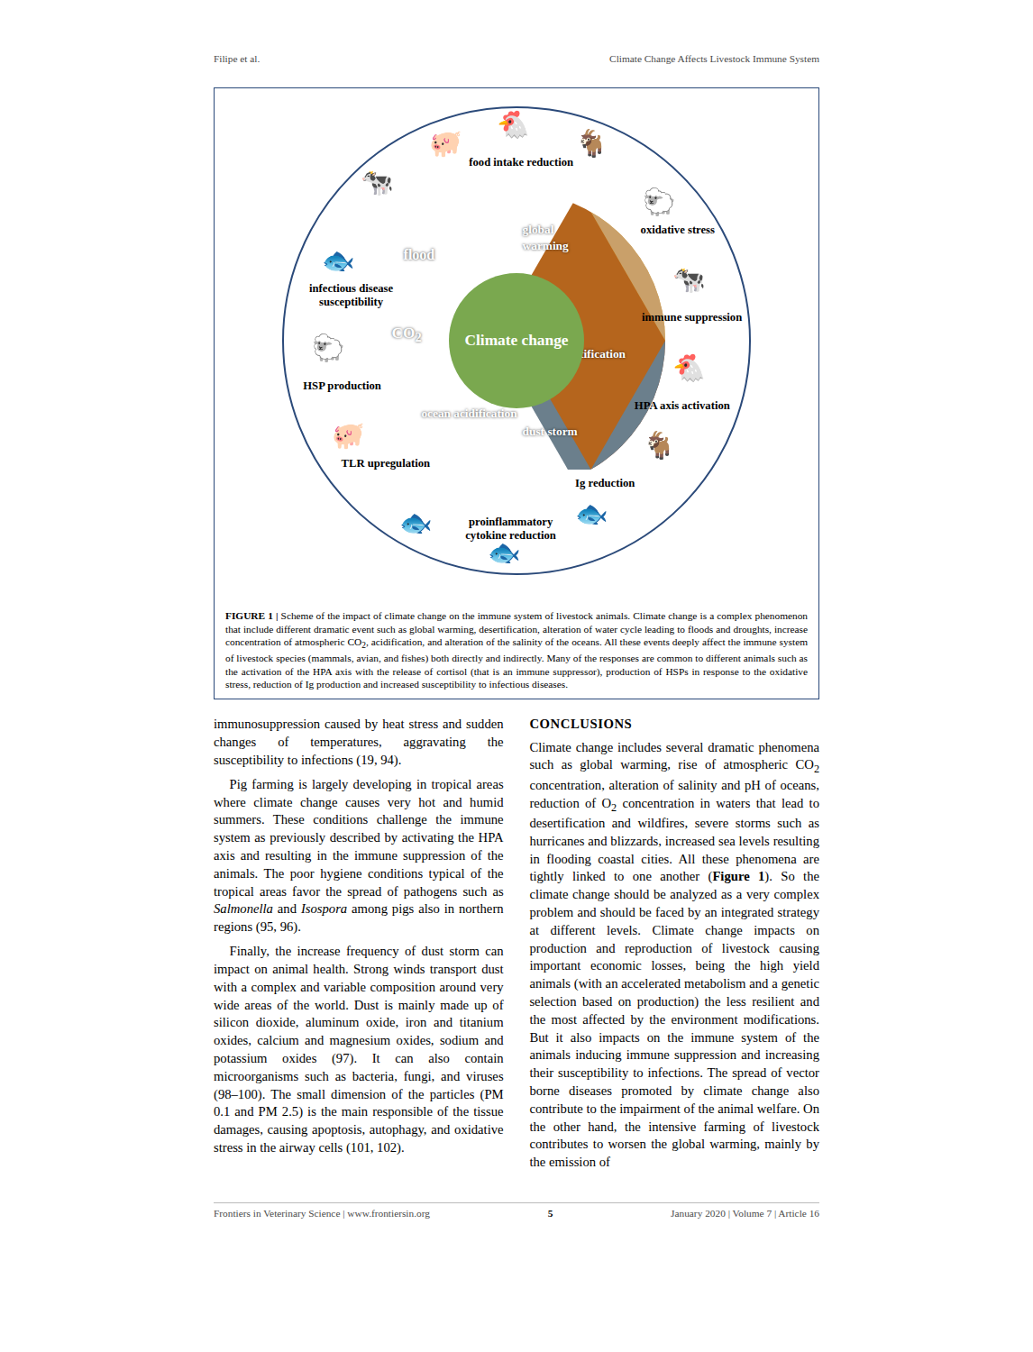Filipe et al.
Climate Change Affects Livestock Immune System
global
warming
desertification
dust storm
ocean acidification
CO2
flood
Climate change
food intake reduction
oxidative stress
immune suppression
HPA axis activation
Ig reduction
proinflammatory
cytokine reduction
TLR upregulation
HSP production
infectious disease
susceptibility
🐔
🐐
🐑
🐄
🐔
🐐
🐟
🐟
🐟
🐖
🐑
🐟
🐄
🐖
FIGURE 1 | Scheme of the impact of climate change on the immune system of livestock animals. Climate change is a complex phenomenon that include different dramatic event such as global warming, desertification, alteration of water cycle leading to floods and droughts, increase concentration of atmospheric CO2, acidification, and alteration of the salinity of the oceans. All these events deeply affect the immune system of livestock species (mammals, avian, and fishes) both directly and indirectly. Many of the responses are common to different animals such as the activation of the HPA axis with the release of cortisol (that is an immune suppressor), production of HSPs in response to the oxidative stress, reduction of Ig production and increased susceptibility to infectious diseases.
immunosuppression caused by heat stress and sudden changes of temperatures, aggravating the susceptibility to infections (19, 94).
Pig farming is largely developing in tropical areas where climate change causes very hot and humid summers. These conditions challenge the immune system as previously described by activating the HPA axis and resulting in the immune suppression of the animals. The poor hygiene conditions typical of the tropical areas favor the spread of pathogens such as Salmonella and Isospora among pigs also in northern regions (95, 96).
Finally, the increase frequency of dust storm can impact on animal health. Strong winds transport dust with a complex and variable composition around very wide areas of the world. Dust is mainly made up of silicon dioxide, aluminum oxide, iron and titanium oxides, calcium and magnesium oxides, sodium and potassium oxides (97). It can also contain microorganisms such as bacteria, fungi, and viruses (98–100). The small dimension of the particles (PM 0.1 and PM 2.5) is the main responsible of the tissue damages, causing apoptosis, autophagy, and oxidative stress in the airway cells (101, 102).
CONCLUSIONS
Climate change includes several dramatic phenomena such as global warming, rise of atmospheric CO2 concentration, alteration of salinity and pH of oceans, reduction of O2 concentration in waters that lead to desertification and wildfires, severe storms such as hurricanes and blizzards, increased sea levels resulting in flooding coastal cities. All these phenomena are tightly linked to one another (Figure 1). So the climate change should be analyzed as a very complex problem and should be faced by an integrated strategy at different levels. Climate change impacts on production and reproduction of livestock causing important economic losses, being the high yield animals (with an accelerated metabolism and a genetic selection based on production) the less resilient and the most affected by the environment modifications. But it also impacts on the immune system of the animals inducing immune suppression and increasing their susceptibility to infections. The spread of vector borne diseases promoted by climate change also contribute to the impairment of the animal welfare. On the other hand, the intensive farming of livestock contributes to worsen the global warming, mainly by the emission of
Frontiers in Veterinary Science | www.frontiersin.org
5
January 2020 | Volume 7 | Article 16